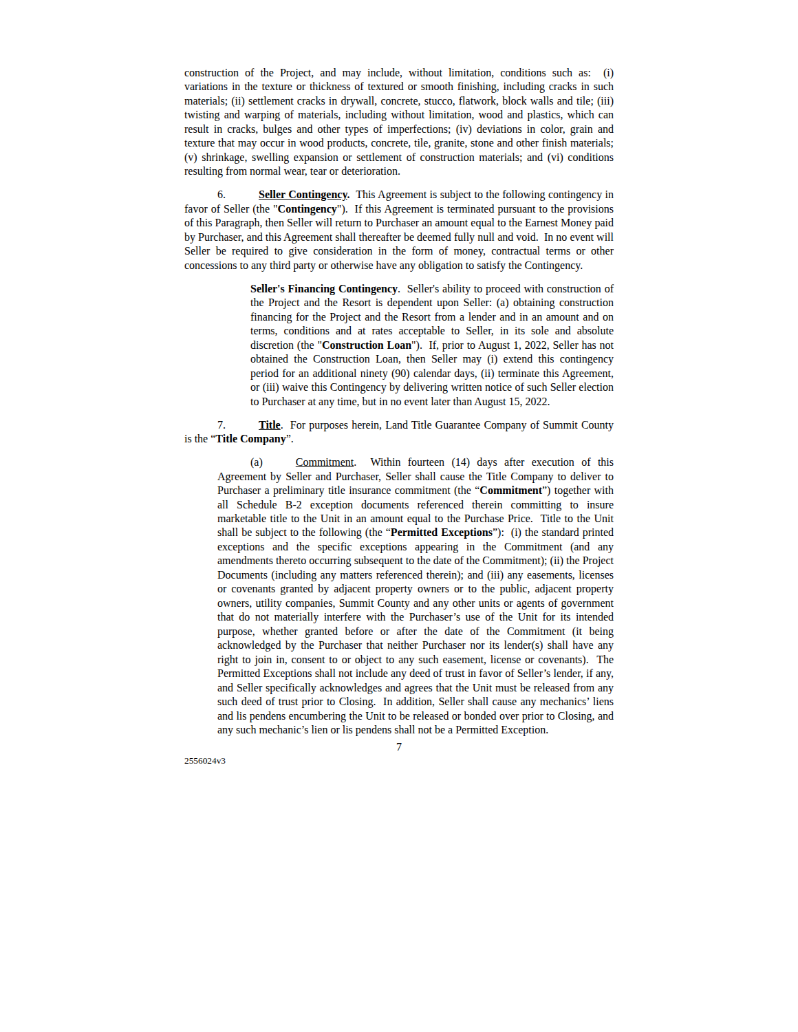construction of the Project, and may include, without limitation, conditions such as: (i) variations in the texture or thickness of textured or smooth finishing, including cracks in such materials; (ii) settlement cracks in drywall, concrete, stucco, flatwork, block walls and tile; (iii) twisting and warping of materials, including without limitation, wood and plastics, which can result in cracks, bulges and other types of imperfections; (iv) deviations in color, grain and texture that may occur in wood products, concrete, tile, granite, stone and other finish materials; (v) shrinkage, swelling expansion or settlement of construction materials; and (vi) conditions resulting from normal wear, tear or deterioration.
6. Seller Contingency. This Agreement is subject to the following contingency in favor of Seller (the "Contingency"). If this Agreement is terminated pursuant to the provisions of this Paragraph, then Seller will return to Purchaser an amount equal to the Earnest Money paid by Purchaser, and this Agreement shall thereafter be deemed fully null and void. In no event will Seller be required to give consideration in the form of money, contractual terms or other concessions to any third party or otherwise have any obligation to satisfy the Contingency.
Seller's Financing Contingency . Seller's ability to proceed with construction of the Project and the Resort is dependent upon Seller: (a) obtaining construction financing for the Project and the Resort from a lender and in an amount and on terms, conditions and at rates acceptable to Seller, in its sole and absolute discretion (the "Construction Loan"). If, prior to August 1, 2022, Seller has not obtained the Construction Loan, then Seller may (i) extend this contingency period for an additional ninety (90) calendar days, (ii) terminate this Agreement, or (iii) waive this Contingency by delivering written notice of such Seller election to Purchaser at any time, but in no event later than August 15, 2022.
7. Title. For purposes herein, Land Title Guarantee Company of Summit County is the “Title Company”.
(a) Commitment. Within fourteen (14) days after execution of this Agreement by Seller and Purchaser, Seller shall cause the Title Company to deliver to Purchaser a preliminary title insurance commitment (the “Commitment”) together with all Schedule B-2 exception documents referenced therein committing to insure marketable title to the Unit in an amount equal to the Purchase Price. Title to the Unit shall be subject to the following (the “Permitted Exceptions”): (i) the standard printed exceptions and the specific exceptions appearing in the Commitment (and any amendments thereto occurring subsequent to the date of the Commitment); (ii) the Project Documents (including any matters referenced therein); and (iii) any easements, licenses or covenants granted by adjacent property owners or to the public, adjacent property owners, utility companies, Summit County and any other units or agents of government that do not materially interfere with the Purchaser’s use of the Unit for its intended purpose, whether granted before or after the date of the Commitment (it being acknowledged by the Purchaser that neither Purchaser nor its lender(s) shall have any right to join in, consent to or object to any such easement, license or covenants). The Permitted Exceptions shall not include any deed of trust in favor of Seller’s lender, if any, and Seller specifically acknowledges and agrees that the Unit must be released from any such deed of trust prior to Closing. In addition, Seller shall cause any mechanics’ liens and lis pendens encumbering the Unit to be released or bonded over prior to Closing, and any such mechanic’s lien or lis pendens shall not be a Permitted Exception.
7
2556024v3